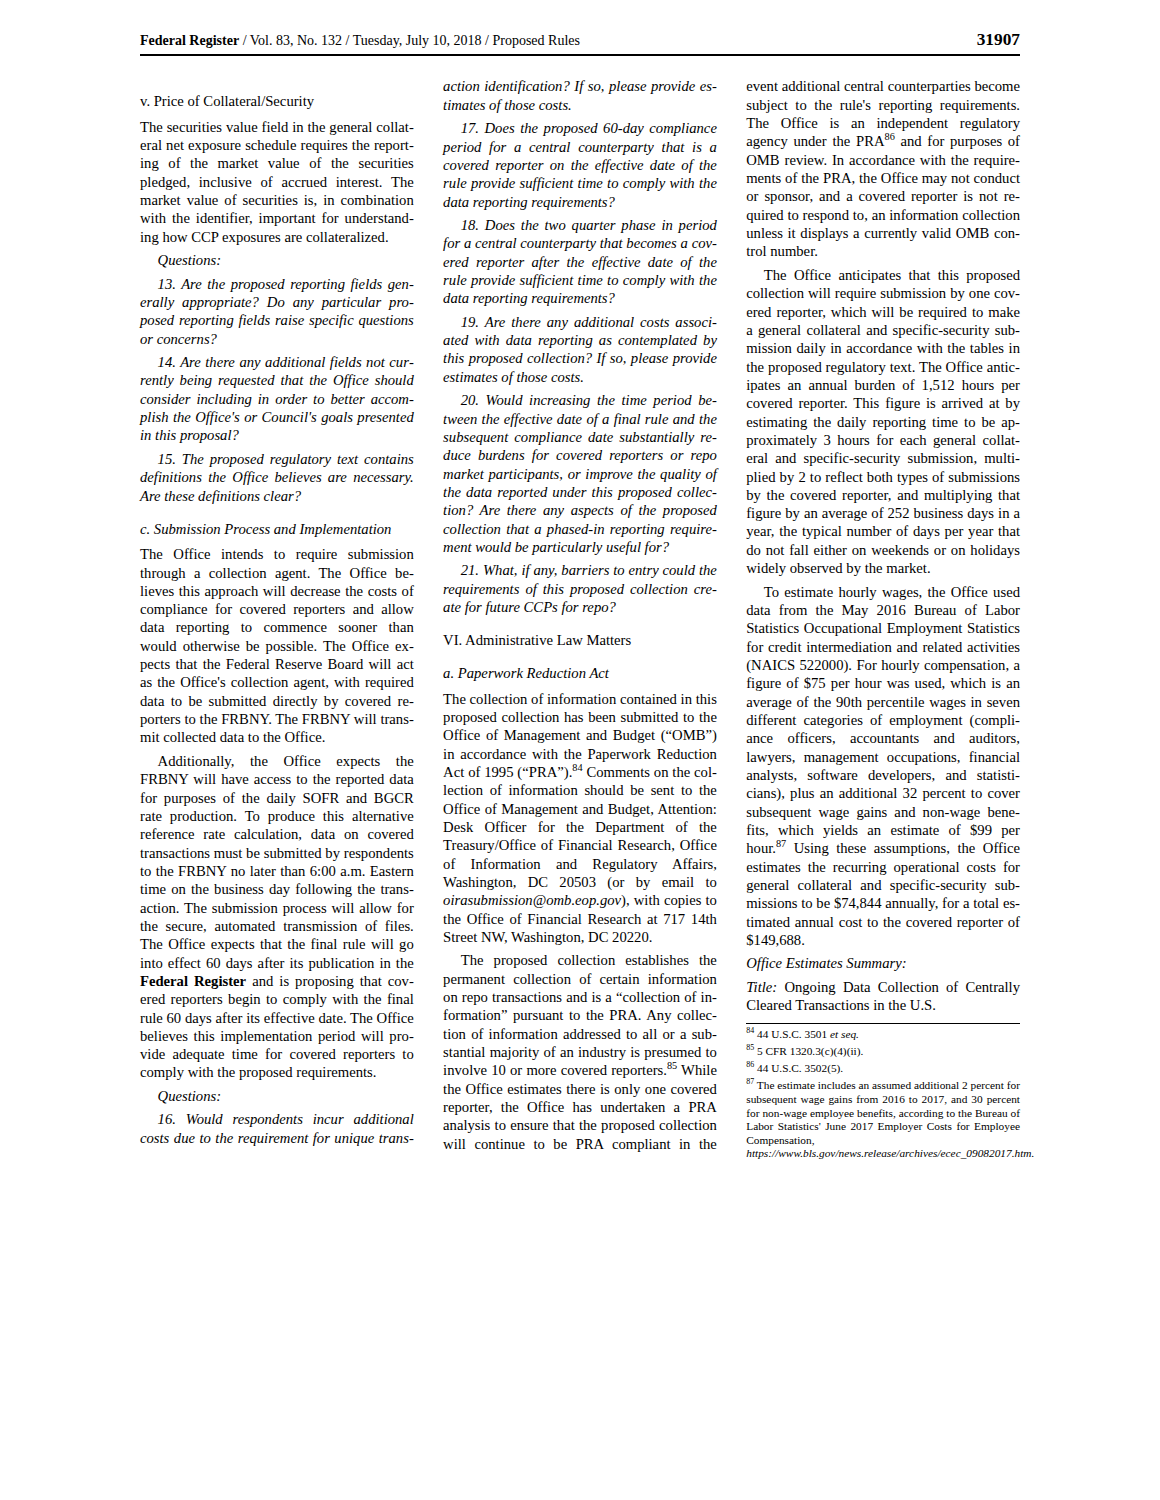Federal Register / Vol. 83, No. 132 / Tuesday, July 10, 2018 / Proposed Rules
31907
v. Price of Collateral/Security
The securities value field in the general collateral net exposure schedule requires the reporting of the market value of the securities pledged, inclusive of accrued interest. The market value of securities is, in combination with the identifier, important for understanding how CCP exposures are collateralized.
Questions:
13. Are the proposed reporting fields generally appropriate? Do any particular proposed reporting fields raise specific questions or concerns?
14. Are there any additional fields not currently being requested that the Office should consider including in order to better accomplish the Office's or Council's goals presented in this proposal?
15. The proposed regulatory text contains definitions the Office believes are necessary. Are these definitions clear?
c. Submission Process and Implementation
The Office intends to require submission through a collection agent. The Office believes this approach will decrease the costs of compliance for covered reporters and allow data reporting to commence sooner than would otherwise be possible. The Office expects that the Federal Reserve Board will act as the Office's collection agent, with required data to be submitted directly by covered reporters to the FRBNY. The FRBNY will transmit collected data to the Office.
Additionally, the Office expects the FRBNY will have access to the reported data for purposes of the daily SOFR and BGCR rate production. To produce this alternative reference rate calculation, data on covered transactions must be submitted by respondents to the FRBNY no later than 6:00 a.m. Eastern time on the business day following the transaction. The submission process will allow for the secure, automated transmission of files. The Office expects that the final rule will go into effect 60 days after its publication in the Federal Register and is proposing that covered reporters begin to comply with the final rule 60 days after its effective date. The Office believes this implementation period will provide adequate time for covered reporters to comply with the proposed requirements.
Questions:
16. Would respondents incur additional costs due to the requirement for unique transaction identification? If so, please provide estimates of those costs.
17. Does the proposed 60-day compliance period for a central counterparty that is a covered reporter on the effective date of the rule provide sufficient time to comply with the data reporting requirements?
18. Does the two quarter phase in period for a central counterparty that becomes a covered reporter after the effective date of the rule provide sufficient time to comply with the data reporting requirements?
19. Are there any additional costs associated with data reporting as contemplated by this proposed collection? If so, please provide estimates of those costs.
20. Would increasing the time period between the effective date of a final rule and the subsequent compliance date substantially reduce burdens for covered reporters or repo market participants, or improve the quality of the data reported under this proposed collection? Are there any aspects of the proposed collection that a phased-in reporting requirement would be particularly useful for?
21. What, if any, barriers to entry could the requirements of this proposed collection create for future CCPs for repo?
VI. Administrative Law Matters
a. Paperwork Reduction Act
The collection of information contained in this proposed collection has been submitted to the Office of Management and Budget (“OMB”) in accordance with the Paperwork Reduction Act of 1995 (“PRA”).84 Comments on the collection of information should be sent to the Office of Management and Budget, Attention: Desk Officer for the Department of the Treasury/Office of Financial Research, Office of Information and Regulatory Affairs, Washington, DC 20503 (or by email to oirasubmission@omb.eop.gov), with copies to the Office of Financial Research at 717 14th Street NW, Washington, DC 20220.
The proposed collection establishes the permanent collection of certain information on repo transactions and is a “collection of information” pursuant to the PRA. Any collection of information addressed to all or a substantial majority of an industry is presumed to involve 10 or more covered reporters.85 While the Office estimates there is only one covered reporter, the Office has undertaken a PRA analysis to ensure that the proposed collection will continue to be PRA compliant in the event additional central counterparties become subject to the rule's reporting requirements. The Office is an independent regulatory agency under the PRA86 and for purposes of OMB review. In accordance with the requirements of the PRA, the Office may not conduct or sponsor, and a covered reporter is not required to respond to, an information collection unless it displays a currently valid OMB control number.
The Office anticipates that this proposed collection will require submission by one covered reporter, which will be required to make a general collateral and specific-security submission daily in accordance with the tables in the proposed regulatory text. The Office anticipates an annual burden of 1,512 hours per covered reporter. This figure is arrived at by estimating the daily reporting time to be approximately 3 hours for each general collateral and specific-security submission, multiplied by 2 to reflect both types of submissions by the covered reporter, and multiplying that figure by an average of 252 business days in a year, the typical number of days per year that do not fall either on weekends or on holidays widely observed by the market.
To estimate hourly wages, the Office used data from the May 2016 Bureau of Labor Statistics Occupational Employment Statistics for credit intermediation and related activities (NAICS 522000). For hourly compensation, a figure of $75 per hour was used, which is an average of the 90th percentile wages in seven different categories of employment (compliance officers, accountants and auditors, lawyers, management occupations, financial analysts, software developers, and statisticians), plus an additional 32 percent to cover subsequent wage gains and non-wage benefits, which yields an estimate of $99 per hour.87 Using these assumptions, the Office estimates the recurring operational costs for general collateral and specific-security submissions to be $74,844 annually, for a total estimated annual cost to the covered reporter of $149,688.
Office Estimates Summary:
Title: Ongoing Data Collection of Centrally Cleared Transactions in the U.S.
84 44 U.S.C. 3501 et seq.
85 5 CFR 1320.3(c)(4)(ii).
86 44 U.S.C. 3502(5).
87 The estimate includes an assumed additional 2 percent for subsequent wage gains from 2016 to 2017, and 30 percent for non-wage employee benefits, according to the Bureau of Labor Statistics' June 2017 Employer Costs for Employee Compensation, https://www.bls.gov/news.release/archives/ecec_09082017.htm.